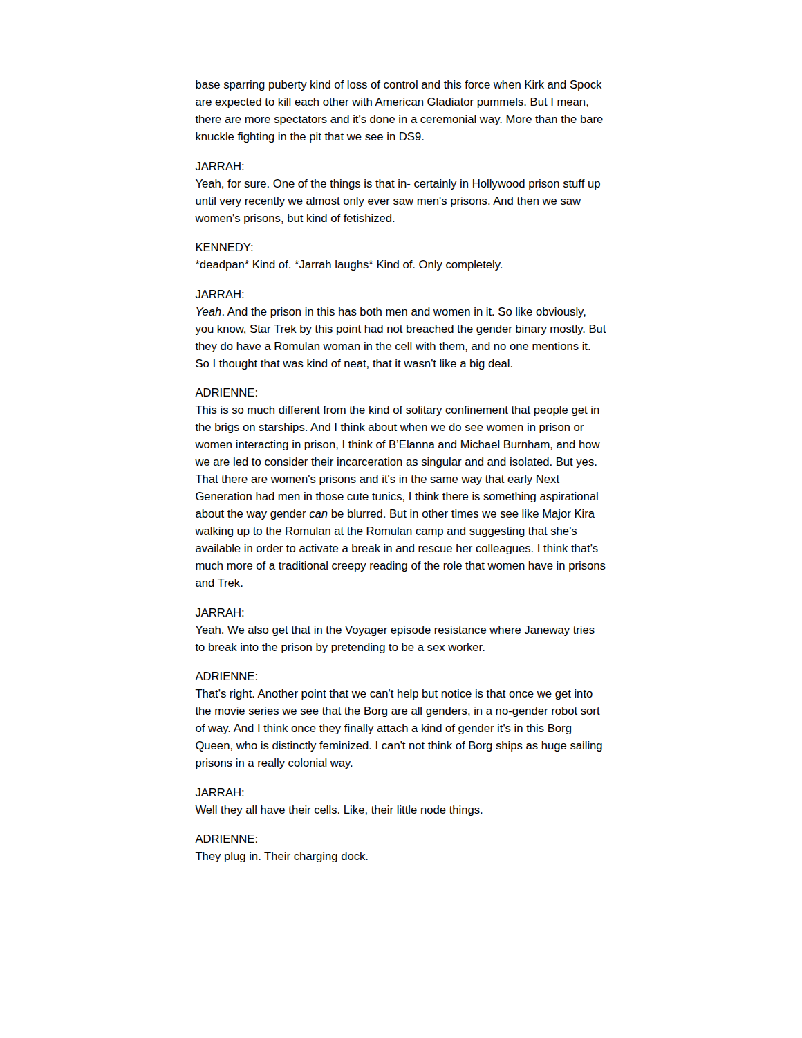base sparring puberty kind of loss of control and this force when Kirk and Spock are expected to kill each other with American Gladiator pummels. But I mean, there are more spectators and it's done in a ceremonial way. More than the bare knuckle fighting in the pit that we see in DS9.
JARRAH:
Yeah, for sure. One of the things is that in- certainly in Hollywood prison stuff up until very recently we almost only ever saw men's prisons. And then we saw women's prisons, but kind of fetishized.
KENNEDY:
*deadpan* Kind of. *Jarrah laughs* Kind of. Only completely.
JARRAH:
Yeah. And the prison in this has both men and women in it. So like obviously, you know, Star Trek by this point had not breached the gender binary mostly. But they do have a Romulan woman in the cell with them, and no one mentions it. So I thought that was kind of neat, that it wasn't like a big deal.
ADRIENNE:
This is so much different from the kind of solitary confinement that people get in the brigs on starships. And I think about when we do see women in prison or women interacting in prison, I think of B’Elanna and Michael Burnham, and how we are led to consider their incarceration as singular and and isolated. But yes. That there are women's prisons and it's in the same way that early Next Generation had men in those cute tunics, I think there is something aspirational about the way gender can be blurred. But in other times we see like Major Kira walking up to the Romulan at the Romulan camp and suggesting that she's available in order to activate a break in and rescue her colleagues. I think that's much more of a traditional creepy reading of the role that women have in prisons and Trek.
JARRAH:
Yeah. We also get that in the Voyager episode resistance where Janeway tries to break into the prison by pretending to be a sex worker.
ADRIENNE:
That's right. Another point that we can't help but notice is that once we get into the movie series we see that the Borg are all genders, in a no-gender robot sort of way. And I think once they finally attach a kind of gender it's in this Borg Queen, who is distinctly feminized. I can't not think of Borg ships as huge sailing prisons in a really colonial way.
JARRAH:
Well they all have their cells. Like, their little node things.
ADRIENNE:
They plug in. Their charging dock.